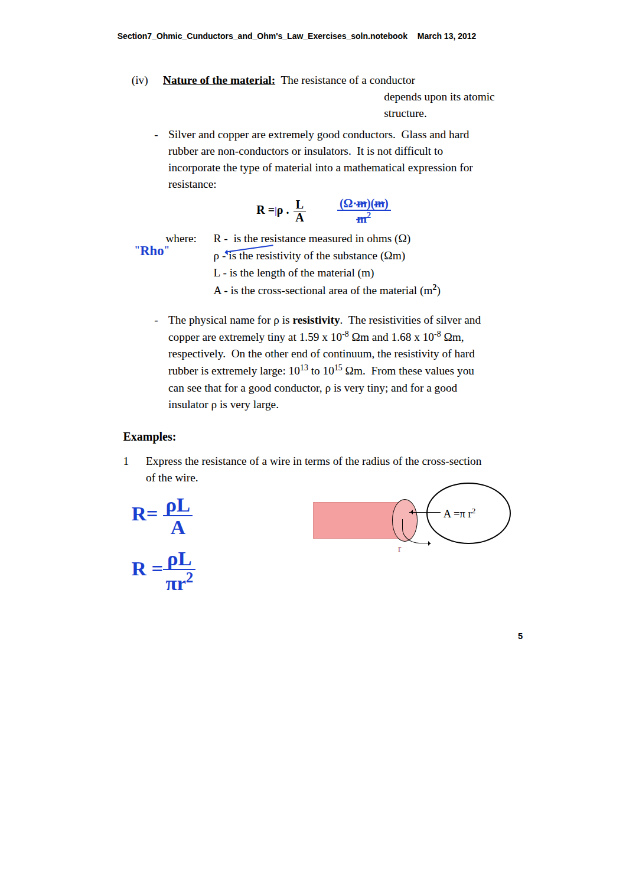Section7_Ohmic_Cunductors_and_Ohm's_Law_Exercises_soln.notebook March 13, 2012
(iv)
Nature of the material: The resistance of a conductor
depends upon its atomic structure.
-
Silver and copper are extremely good conductors. Glass and hard rubber are non-conductors or insulators. It is not difficult to incorporate the type of material into a mathematical expression for resistance:
R =|ρ . LA (Ω·m)(m) m2
"Rho"
where: R - is the resistance measured in ohms (Ω)
ρ - is the resistivity of the substance (Ωm)
L - is the length of the material (m)
A - is the cross-sectional area of the material (m2)
-
The physical name for ρ is resistivity. The resistivities of silver and copper are extremely tiny at 1.59 x 10-8 Ωm and 1.68 x 10-8 Ωm, respectively. On the other end of continuum, the resistivity of hard rubber is extremely large: 1013 to 1015 Ωm. From these values you can see that for a good conductor, ρ is very tiny; and for a good insulator ρ is very large.
Examples:
1
Express the resistance of a wire in terms of the radius of the cross-section of the wire.
A =π r2
r
R= ρL A
R =ρL πr2
5